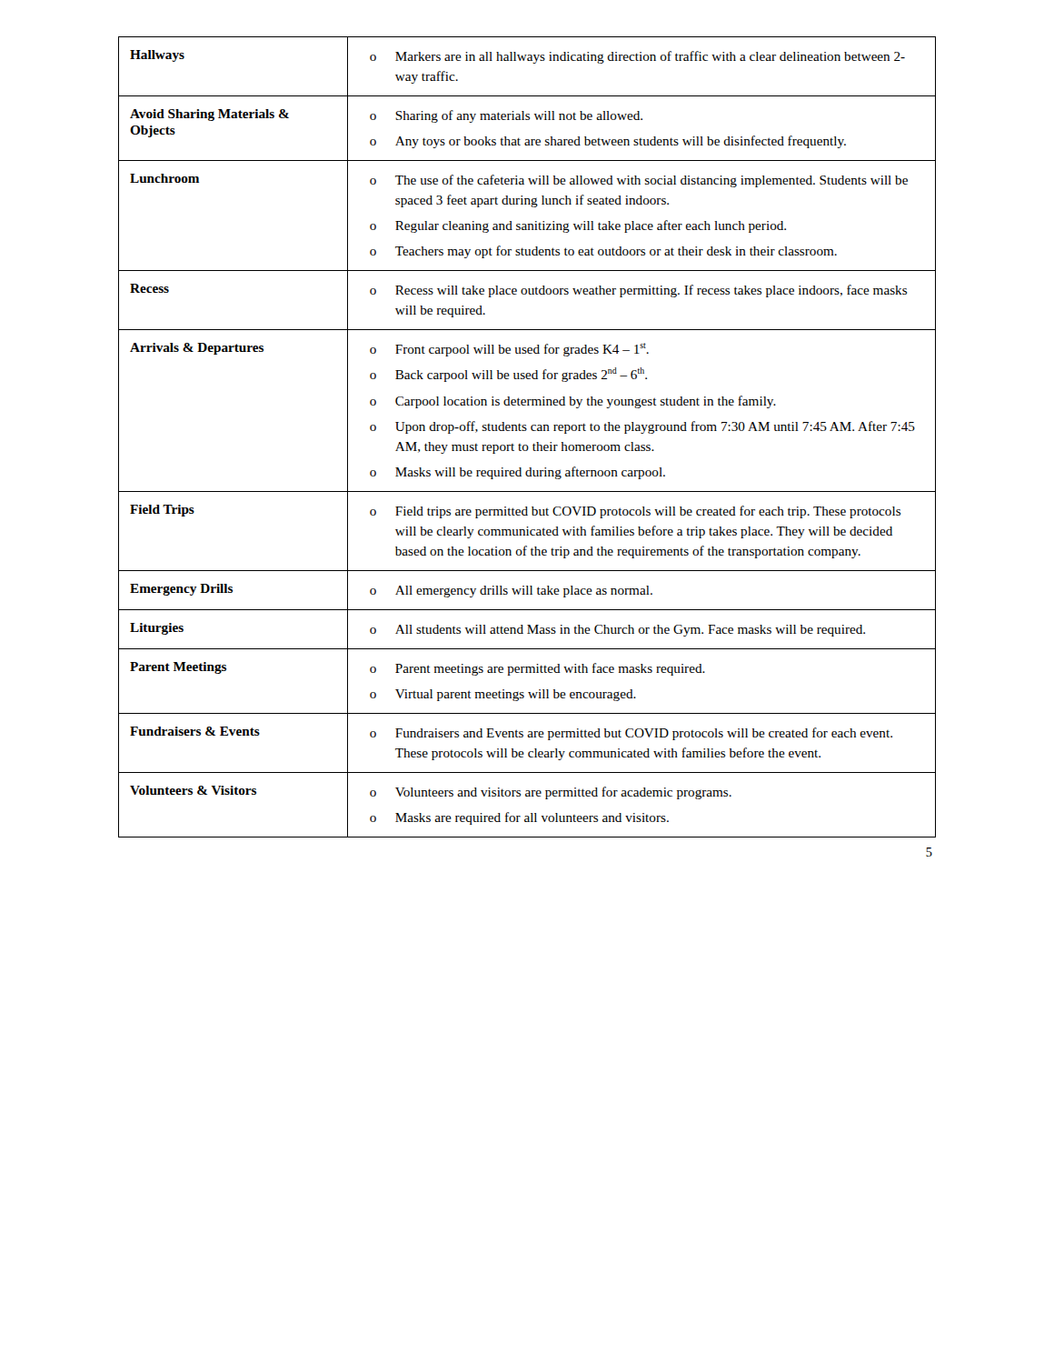| Hallways | Markers are in all hallways indicating direction of traffic with a clear delineation between 2-way traffic. |
| Avoid Sharing Materials & Objects | Sharing of any materials will not be allowed. Any toys or books that are shared between students will be disinfected frequently. |
| Lunchroom | The use of the cafeteria will be allowed with social distancing implemented. Students will be spaced 3 feet apart during lunch if seated indoors. Regular cleaning and sanitizing will take place after each lunch period. Teachers may opt for students to eat outdoors or at their desk in their classroom. |
| Recess | Recess will take place outdoors weather permitting. If recess takes place indoors, face masks will be required. |
| Arrivals & Departures | Front carpool will be used for grades K4 – 1 st . Back carpool will be used for grades 2 nd – 6 th . Carpool location is determined by the youngest student in the family. Upon drop-off, students can report to the playground from 7:30 AM until 7:45 AM. After 7:45 AM, they must report to their homeroom class. Masks will be required during afternoon carpool. |
| Field Trips | Field trips are permitted but COVID protocols will be created for each trip. These protocols will be clearly communicated with families before a trip takes place. They will be decided based on the location of the trip and the requirements of the transportation company. |
| Emergency Drills | All emergency drills will take place as normal. |
| Liturgies | All students will attend Mass in the Church or the Gym. Face masks will be required. |
| Parent Meetings | Parent meetings are permitted with face masks required. Virtual parent meetings will be encouraged. |
| Fundraisers & Events | Fundraisers and Events are permitted but COVID protocols will be created for each event. These protocols will be clearly communicated with families before the event. |
| Volunteers & Visitors | Volunteers and visitors are permitted for academic programs. Masks are required for all volunteers and visitors. |
5